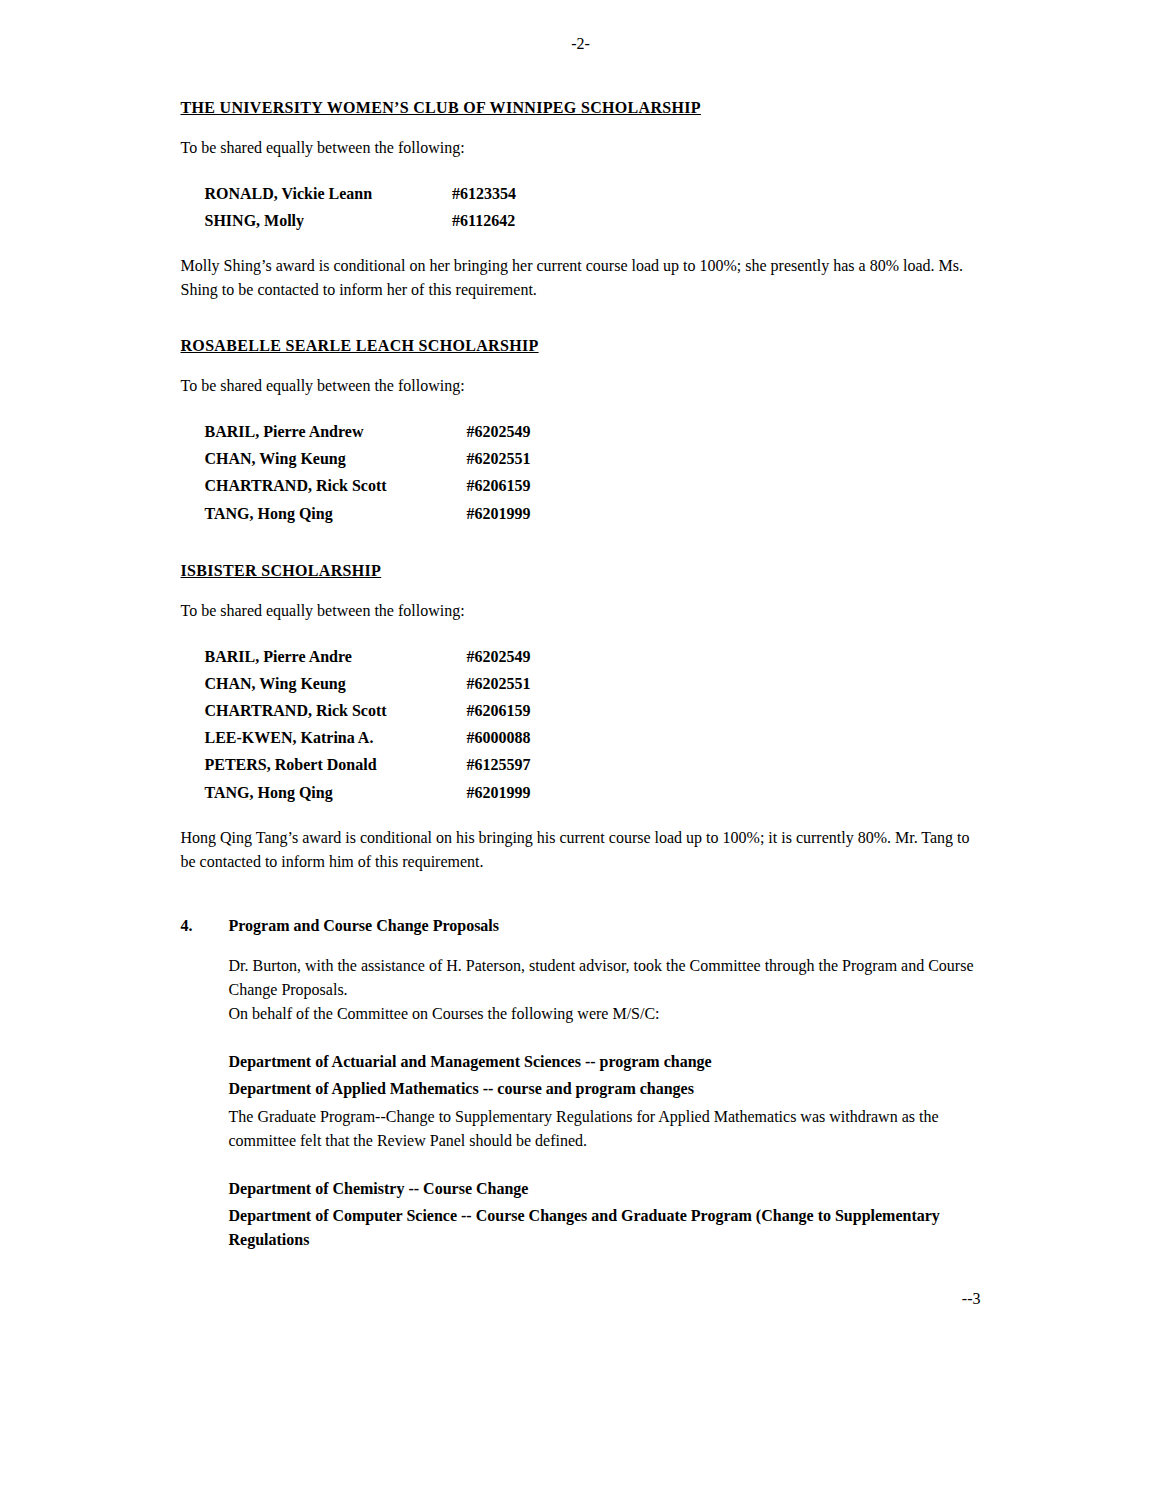-2-
The University Women’s Club of Winnipeg Scholarship
To be shared equally between the following:
| RONALD, Vickie Leann | #6123354 |
| SHING, Molly | #6112642 |
Molly Shing’s award is conditional on her bringing her current course load up to 100%; she presently has a 80% load. Ms. Shing to be contacted to inform her of this requirement.
Rosabelle Searle Leach Scholarship
To be shared equally between the following:
| BARIL, Pierre Andrew | #6202549 |
| CHAN, Wing Keung | #6202551 |
| CHARTRAND, Rick Scott | #6206159 |
| TANG, Hong Qing | #6201999 |
Isbister Scholarship
To be shared equally between the following:
| BARIL, Pierre Andre | #6202549 |
| CHAN, Wing Keung | #6202551 |
| CHARTRAND, Rick Scott | #6206159 |
| LEE-KWEN, Katrina A. | #6000088 |
| PETERS, Robert Donald | #6125597 |
| TANG, Hong Qing | #6201999 |
Hong Qing Tang’s award is conditional on his bringing his current course load up to 100%; it is currently 80%. Mr. Tang to be contacted to inform him of this requirement.
4.
Program and Course Change Proposals
Dr. Burton, with the assistance of H. Paterson, student advisor, took the Committee through the Program and Course Change Proposals.
On behalf of the Committee on Courses the following were M/S/C:
Department of Actuarial and Management Sciences -- program change
Department of Applied Mathematics -- course and program changes
The Graduate Program--Change to Supplementary Regulations for Applied Mathematics was withdrawn as the committee felt that the Review Panel should be defined.
Department of Chemistry -- Course Change
Department of Computer Science -- Course Changes and Graduate Program (Change to Supplementary Regulations
--3